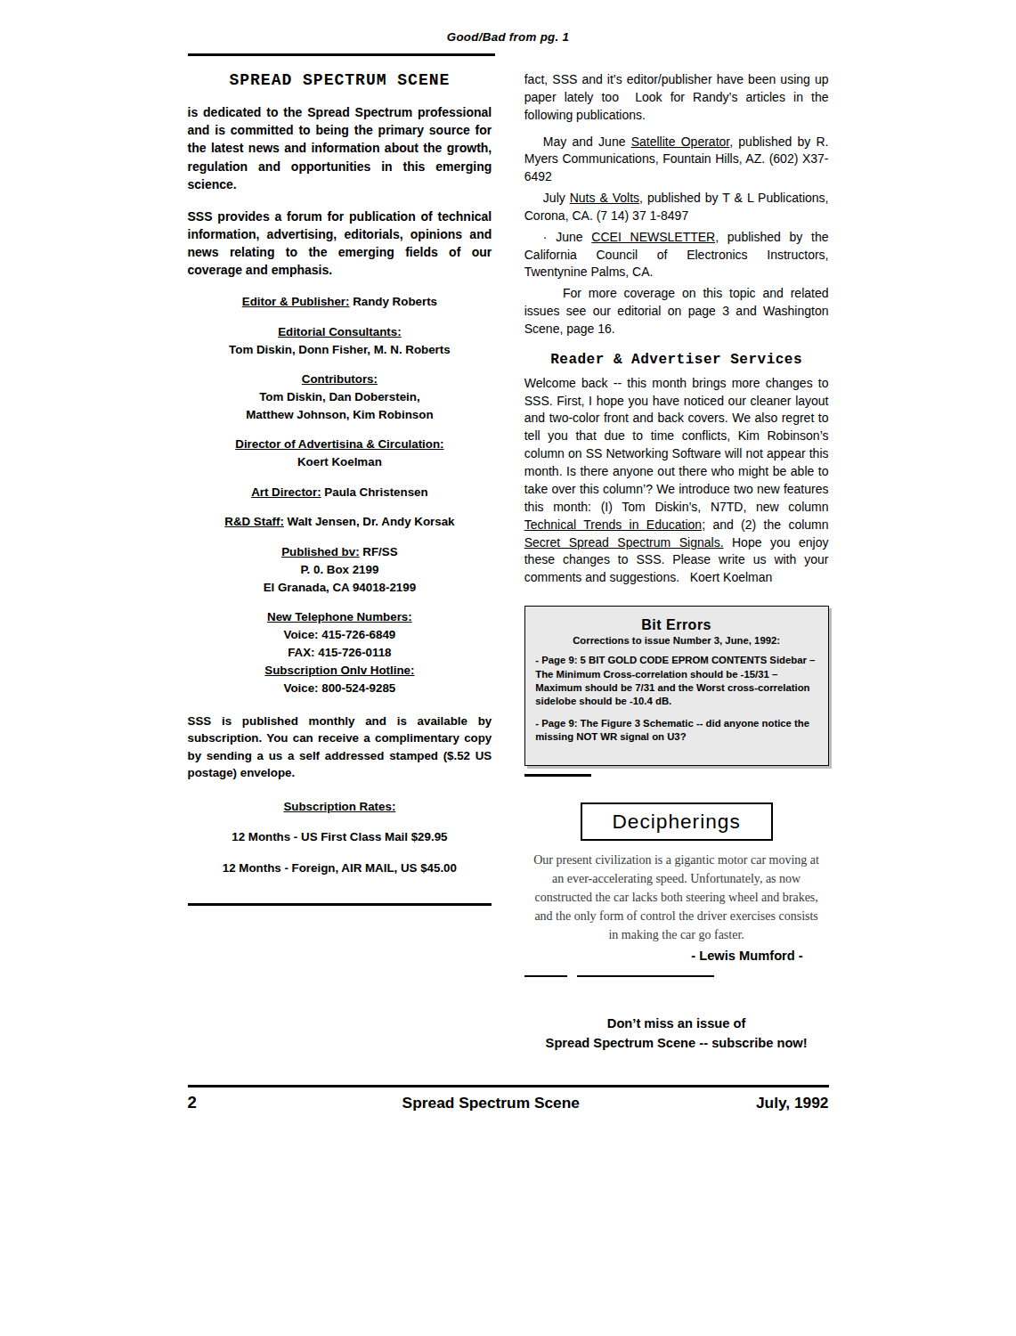Good/Bad from pg. 1
SPREAD SPECTRUM SCENE
is dedicated to the Spread Spectrum profes­sional and is committed to being the primary source for the latest news and information about the growth, regulation and opportunities in this emerging science.
SSS provides a forum for publication of techni­cal information, advertising, editorials, opinions and news relating to the emerging fields of our coverage and emphasis.
Editor & Publisher: Randy Roberts
Editorial Consultants:
Tom Diskin, Donn Fisher, M. N. Roberts
Contributors:
Tom Diskin, Dan Doberstein,
Matthew Johnson, Kim Robinson
Director of Advertisina & Circulation:
Koert Koelman
Art Director: Paula Christensen
R&D Staff: Walt Jensen, Dr. Andy Korsak
Published bv: RF/SS
P. 0. Box 2199
El Granada, CA 94018-2199
New Telephone Numbers:
Voice: 415-726-6849
FAX: 415-726-0118
Subscription Onlv Hotline:
Voice: 800-524-9285
SSS is published monthly and is available by subscription. You can receive a complimentary copy by sending a us a self addressed stamped ($.52 US postage) envelope.
Subscription Rates:
12 Months - US First Class Mail $29.95
12 Months - Foreign, AIR MAIL, US $45.00
fact, SSS and it’s editor/publisher have been using up paper lately too Look for Randy’s articles in the following publications.
May and June Satellite Operator, published by R. Myers Communications, Fountain Hills, AZ. (602) X37-6492
July Nuts & Volts, published by T & L Publications, Corona, CA. (7 14) 37 1-8497
· June CCEI NEWSLETTER, published by the California Council of Electronics Instructors, Twentynine Palms, CA.
For more coverage on this topic and related issues see our editorial on page 3 and Washington Scene, page 16.
Reader & Advertiser Services
Welcome back -- this month brings more changes to SSS. First, I hope you have noticed our cleaner layout and two-color front and back covers. We also regret to tell you that due to time conflicts, Kim Robinson’s column on SS Networking Software will not appear this month. Is there anyone out there who might be able to take over this column’? We introduce two new features this month: (I) Tom Diskin’s, N7TD, new column Technical Trends in Education; and (2) the column Secret Spread Spectrum Signals. Hope you enjoy these changes to SSS. Please write us with your comments and suggestions. Koert Koelman
Bit Errors
Corrections to issue Number 3, June, 1992:
- Page 9: 5 BIT GOLD CODE EPROM CONTENTS Sidebar – The Minimum Cross-correlation should be -15/31 – Maximum should be 7/31 and the Worst cross-correlation sidelobe should be -10.4 dB.
- Page 9: The Figure 3 Schematic -- did anyone notice the missing NOT WR signal on U3?
Decipherings
Our present civilization is a gigantic motor car moving at an ever-accelerating speed. Unfortunately, as now constructed the car lacks both steering wheel and brakes, and the only form of control the driver exercises consists in making the car go faster.
- Lewis Mumford -
Don’t miss an issue of
Spread Spectrum Scene -- subscribe now!
2
Spread Spectrum Scene
July, 1992